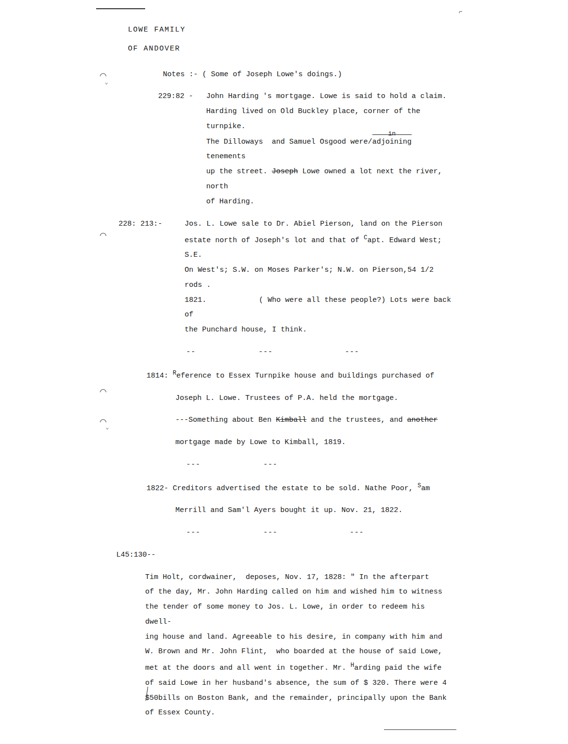⌐
LOWE FAMILYOF ANDOVER
⌒⌄
⌒
⌒
⌒⌄
Notes :- ( Some of Joseph Lowe's doings.)
229:82 -
John Harding 's mortgage. Lowe is said to hold a claim.
Harding lived on Old Buckley place, corner of the turnpike.
The Dilloways and Samuel Osgood were/in adjoining tenements
up the street. Joseph Lowe owned a lot next the river, north
of Harding.
228: 213:-
Jos. L. Lowe sale to Dr. Abiel Pierson, land on the Pierson
estate north of Joseph's lot and that of Capt. Edward West; S.E.
On West's; S.W. on Moses Parker's; N.W. on Pierson,54 1/2 rods .
1821. ( Who were all these people?) Lots were back of
the Punchard house, I think.
-- --- ---
1814: Reference to Essex Turnpike house and buildings purchased of
Joseph L. Lowe. Trustees of P.A. held the mortgage.
---Something about Ben Kimball and the trustees, and another
mortgage made by Lowe to Kimball, 1819.
--- ---
1822- Creditors advertised the estate to be sold. Nathe Poor, Sam
Merrill and Sam'l Ayers bought it up. Nov. 21, 1822.
--- --- ---
L45:130--
Tim Holt, cordwainer, deposes, Nov. 17, 1828: " In the afterpart
of the day, Mr. John Harding called on him and wished him to witness
the tender of some money to Jos. L. Lowe, in order to redeem his dwell-
ing house and land. Agreeable to his desire, in company with him and
W. Brown and Mr. John Flint, who boarded at the house of said Lowe,
met at the doors and all went in together. Mr. Harding paid the wife
of said Lowe in her husband's absence, the sum of $ 320. There were 4
$50bills on Boston Bank, and the remainder, principally upon the Bank
of Essex County.